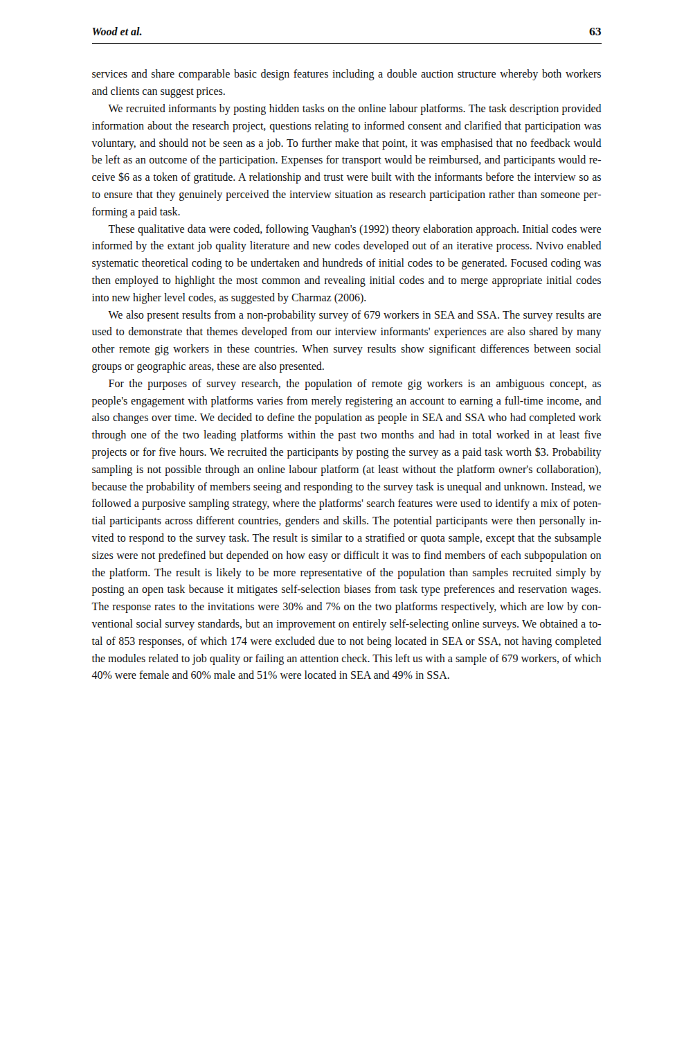Wood et al. 63
services and share comparable basic design features including a double auction structure whereby both workers and clients can suggest prices.
We recruited informants by posting hidden tasks on the online labour platforms. The task description provided information about the research project, questions relating to informed consent and clarified that participation was voluntary, and should not be seen as a job. To further make that point, it was emphasised that no feedback would be left as an outcome of the participation. Expenses for transport would be reimbursed, and participants would receive $6 as a token of gratitude. A relationship and trust were built with the informants before the interview so as to ensure that they genuinely perceived the interview situation as research participation rather than someone performing a paid task.
These qualitative data were coded, following Vaughan's (1992) theory elaboration approach. Initial codes were informed by the extant job quality literature and new codes developed out of an iterative process. Nvivo enabled systematic theoretical coding to be undertaken and hundreds of initial codes to be generated. Focused coding was then employed to highlight the most common and revealing initial codes and to merge appropriate initial codes into new higher level codes, as suggested by Charmaz (2006).
We also present results from a non-probability survey of 679 workers in SEA and SSA. The survey results are used to demonstrate that themes developed from our interview informants' experiences are also shared by many other remote gig workers in these countries. When survey results show significant differences between social groups or geographic areas, these are also presented.
For the purposes of survey research, the population of remote gig workers is an ambiguous concept, as people's engagement with platforms varies from merely registering an account to earning a full-time income, and also changes over time. We decided to define the population as people in SEA and SSA who had completed work through one of the two leading platforms within the past two months and had in total worked in at least five projects or for five hours. We recruited the participants by posting the survey as a paid task worth $3. Probability sampling is not possible through an online labour platform (at least without the platform owner's collaboration), because the probability of members seeing and responding to the survey task is unequal and unknown. Instead, we followed a purposive sampling strategy, where the platforms' search features were used to identify a mix of potential participants across different countries, genders and skills. The potential participants were then personally invited to respond to the survey task. The result is similar to a stratified or quota sample, except that the subsample sizes were not predefined but depended on how easy or difficult it was to find members of each subpopulation on the platform. The result is likely to be more representative of the population than samples recruited simply by posting an open task because it mitigates self-selection biases from task type preferences and reservation wages. The response rates to the invitations were 30% and 7% on the two platforms respectively, which are low by conventional social survey standards, but an improvement on entirely self-selecting online surveys. We obtained a total of 853 responses, of which 174 were excluded due to not being located in SEA or SSA, not having completed the modules related to job quality or failing an attention check. This left us with a sample of 679 workers, of which 40% were female and 60% male and 51% were located in SEA and 49% in SSA.